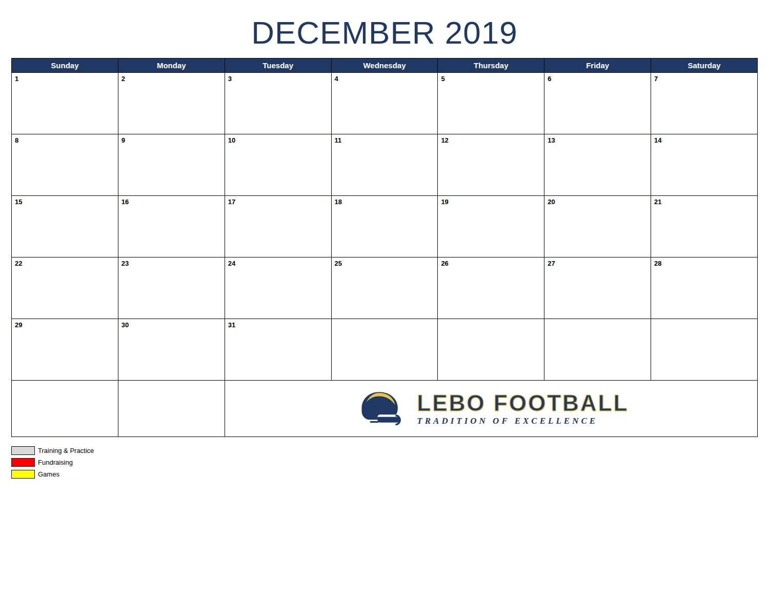DECEMBER 2019
| Sunday | Monday | Tuesday | Wednesday | Thursday | Friday | Saturday |
| --- | --- | --- | --- | --- | --- | --- |
| 1 | 2 | 3 | 4 | 5 | 6 | 7 |
| 8 | 9 | 10 | 11 | 12 | 13 | 14 |
| 15 | 16 | 17 | 18 | 19 | 20 | 21 |
| 22 | 23 | 24 | 25 | 26 | 27 | 28 |
| 29 | 30 | 31 | | | | |
| | | LEBO FOOTBALL TRADITION OF EXCELLENCE |
Training & Practice
Fundraising
Games